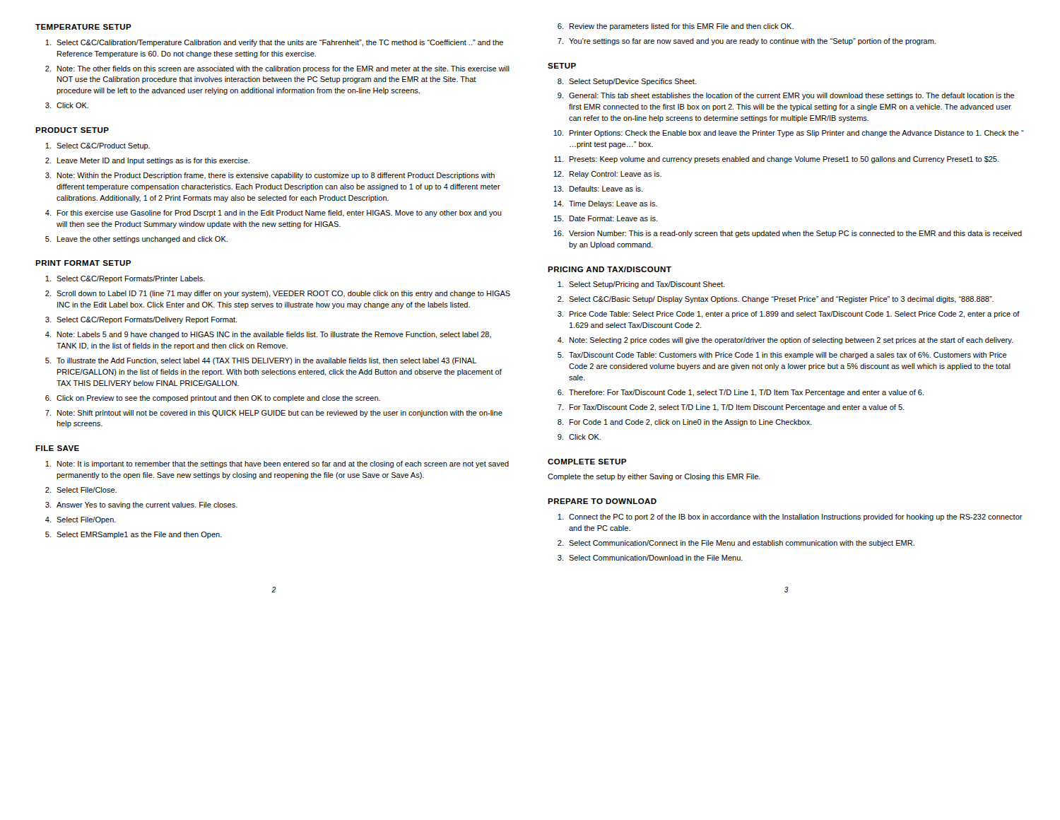Temperature Setup
Select C&C/Calibration/Temperature Calibration and verify that the units are “Fahrenheit”, the TC method is “Coefficient ..” and the Reference Temperature is 60. Do not change these setting for this exercise.
Note: The other fields on this screen are associated with the calibration process for the EMR and meter at the site. This exercise will NOT use the Calibration procedure that involves interaction between the PC Setup program and the EMR at the Site. That procedure will be left to the advanced user relying on additional information from the on-line Help screens.
Click OK.
Product Setup
Select C&C/Product Setup.
Leave Meter ID and Input settings as is for this exercise.
Note: Within the Product Description frame, there is extensive capability to customize up to 8 different Product Descriptions with different temperature compensation characteristics. Each Product Description can also be assigned to 1 of up to 4 different meter calibrations. Additionally, 1 of 2 Print Formats may also be selected for each Product Description.
For this exercise use Gasoline for Prod Dscrpt 1 and in the Edit Product Name field, enter HIGAS. Move to any other box and you will then see the Product Summary window update with the new setting for HIGAS.
Leave the other settings unchanged and click OK.
Print Format Setup
Select C&C/Report Formats/Printer Labels.
Scroll down to Label ID 71 (line 71 may differ on your system), VEEDER ROOT CO, double click on this entry and change to HIGAS INC in the Edit Label box. Click Enter and OK. This step serves to illustrate how you may change any of the labels listed.
Select C&C/Report Formats/Delivery Report Format.
Note: Labels 5 and 9 have changed to HIGAS INC in the available fields list. To illustrate the Remove Function, select label 28, TANK ID, in the list of fields in the report and then click on Remove.
To illustrate the Add Function, select label 44 (TAX THIS DELIVERY) in the available fields list, then select label 43 (FINAL PRICE/GALLON) in the list of fields in the report. With both selections entered, click the Add Button and observe the placement of TAX THIS DELIVERY below FINAL PRICE/GALLON.
Click on Preview to see the composed printout and then OK to complete and close the screen.
Note: Shift printout will not be covered in this QUICK HELP GUIDE but can be reviewed by the user in conjunction with the on-line help screens.
File Save
Note: It is important to remember that the settings that have been entered so far and at the closing of each screen are not yet saved permanently to the open file. Save new settings by closing and reopening the file (or use Save or Save As).
Select File/Close.
Answer Yes to saving the current values. File closes.
Select File/Open.
Select EMRSample1 as the File and then Open.
2
Review the parameters listed for this EMR File and then click OK.
You’re settings so far are now saved and you are ready to continue with the “Setup” portion of the program.
Setup
Select Setup/Device Specifics Sheet.
General: This tab sheet establishes the location of the current EMR you will download these settings to. The default location is the first EMR connected to the first IB box on port 2. This will be the typical setting for a single EMR on a vehicle. The advanced user can refer to the on-line help screens to determine settings for multiple EMR/IB systems.
Printer Options: Check the Enable box and leave the Printer Type as Slip Printer and change the Advance Distance to 1. Check the “ …print test page…” box.
Presets: Keep volume and currency presets enabled and change Volume Preset1 to 50 gallons and Currency Preset1 to $25.
Relay Control: Leave as is.
Defaults: Leave as is.
Time Delays: Leave as is.
Date Format: Leave as is.
Version Number: This is a read-only screen that gets updated when the Setup PC is connected to the EMR and this data is received by an Upload command.
Pricing and Tax/Discount
Select Setup/Pricing and Tax/Discount Sheet.
Select C&C/Basic Setup/ Display Syntax Options. Change “Preset Price” and “Register Price” to 3 decimal digits, “888.888”.
Price Code Table: Select Price Code 1, enter a price of 1.899 and select Tax/Discount Code 1. Select Price Code 2, enter a price of 1.629 and select Tax/Discount Code 2.
Note: Selecting 2 price codes will give the operator/driver the option of selecting between 2 set prices at the start of each delivery.
Tax/Discount Code Table: Customers with Price Code 1 in this example will be charged a sales tax of 6%. Customers with Price Code 2 are considered volume buyers and are given not only a lower price but a 5% discount as well which is applied to the total sale.
Therefore: For Tax/Discount Code 1, select T/D Line 1, T/D Item Tax Percentage and enter a value of 6.
For Tax/Discount Code 2, select T/D Line 1, T/D Item Discount Percentage and enter a value of 5.
For Code 1 and Code 2, click on Line0 in the Assign to Line Checkbox.
Click OK.
Complete Setup
Complete the setup by either Saving or Closing this EMR File.
Prepare to Download
Connect the PC to port 2 of the IB box in accordance with the Installation Instructions provided for hooking up the RS-232 connector and the PC cable.
Select Communication/Connect in the File Menu and establish communication with the subject EMR.
Select Communication/Download in the File Menu.
3